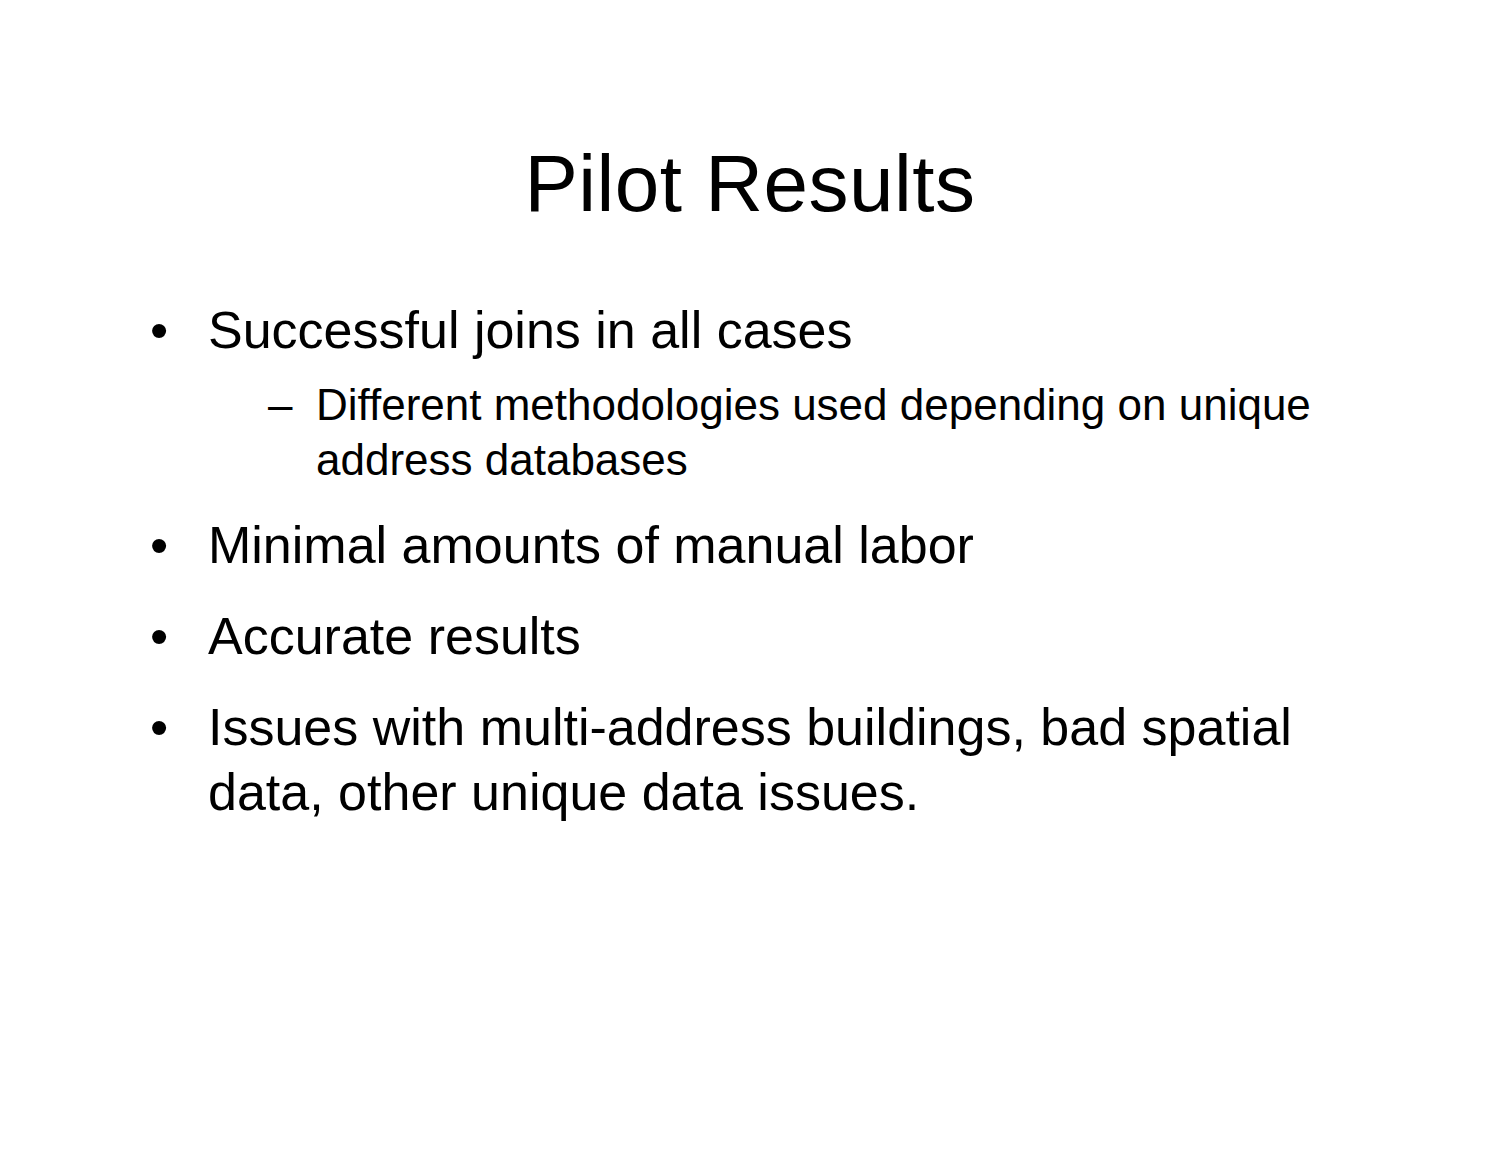Pilot Results
Successful joins in all cases
Different methodologies used depending on unique address databases
Minimal amounts of manual labor
Accurate results
Issues with multi-address buildings, bad spatial data, other unique data issues.